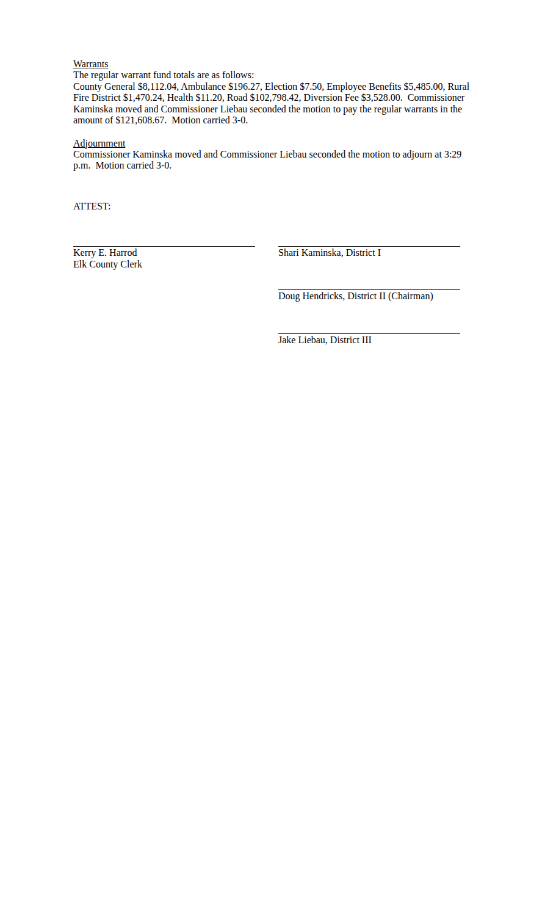Warrants
The regular warrant fund totals are as follows:
County General $8,112.04, Ambulance $196.27, Election $7.50, Employee Benefits $5,485.00, Rural Fire District $1,470.24, Health $11.20, Road $102,798.42, Diversion Fee $3,528.00. Commissioner Kaminska moved and Commissioner Liebau seconded the motion to pay the regular warrants in the amount of $121,608.67. Motion carried 3-0.
Adjournment
Commissioner Kaminska moved and Commissioner Liebau seconded the motion to adjourn at 3:29 p.m. Motion carried 3-0.
ATTEST:
| Kerry E. Harrod Elk County Clerk | Shari Kaminska, District I Doug Hendricks, District II (Chairman) Jake Liebau, District III |